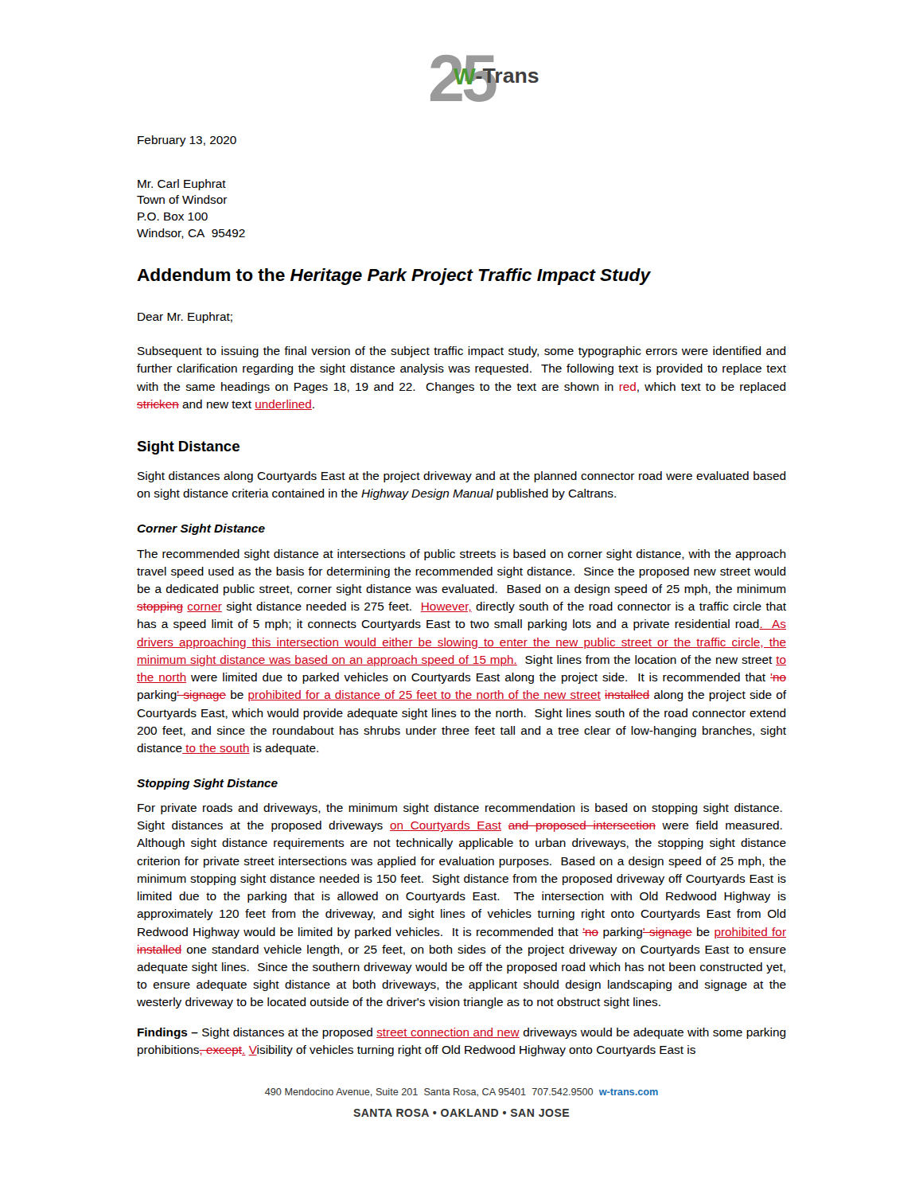25 W-Trans
February 13, 2020
Mr. Carl Euphrat
Town of Windsor
P.O. Box 100
Windsor, CA 95492
Addendum to the Heritage Park Project Traffic Impact Study
Dear Mr. Euphrat;
Subsequent to issuing the final version of the subject traffic impact study, some typographic errors were identified and further clarification regarding the sight distance analysis was requested. The following text is provided to replace text with the same headings on Pages 18, 19 and 22. Changes to the text are shown in red, which text to be replaced stricken and new text underlined.
Sight Distance
Sight distances along Courtyards East at the project driveway and at the planned connector road were evaluated based on sight distance criteria contained in the Highway Design Manual published by Caltrans.
Corner Sight Distance
The recommended sight distance at intersections of public streets is based on corner sight distance, with the approach travel speed used as the basis for determining the recommended sight distance. Since the proposed new street would be a dedicated public street, corner sight distance was evaluated. Based on a design speed of 25 mph, the minimum stopping corner sight distance needed is 275 feet. However, directly south of the road connector is a traffic circle that has a speed limit of 5 mph; it connects Courtyards East to two small parking lots and a private residential road. As drivers approaching this intersection would either be slowing to enter the new public street or the traffic circle, the minimum sight distance was based on an approach speed of 15 mph. Sight lines from the location of the new street to the north were limited due to parked vehicles on Courtyards East along the project side. It is recommended that 'no parking' signage be prohibited for a distance of 25 feet to the north of the new street installed along the project side of Courtyards East, which would provide adequate sight lines to the north. Sight lines south of the road connector extend 200 feet, and since the roundabout has shrubs under three feet tall and a tree clear of low-hanging branches, sight distance to the south is adequate.
Stopping Sight Distance
For private roads and driveways, the minimum sight distance recommendation is based on stopping sight distance. Sight distances at the proposed driveways on Courtyards East and proposed intersection were field measured. Although sight distance requirements are not technically applicable to urban driveways, the stopping sight distance criterion for private street intersections was applied for evaluation purposes. Based on a design speed of 25 mph, the minimum stopping sight distance needed is 150 feet. Sight distance from the proposed driveway off Courtyards East is limited due to the parking that is allowed on Courtyards East. The intersection with Old Redwood Highway is approximately 120 feet from the driveway, and sight lines of vehicles turning right onto Courtyards East from Old Redwood Highway would be limited by parked vehicles. It is recommended that 'no parking' signage be prohibited for installed one standard vehicle length, or 25 feet, on both sides of the project driveway on Courtyards East to ensure adequate sight lines. Since the southern driveway would be off the proposed road which has not been constructed yet, to ensure adequate sight distance at both driveways, the applicant should design landscaping and signage at the westerly driveway to be located outside of the driver's vision triangle as to not obstruct sight lines.
Findings – Sight distances at the proposed street connection and new driveways would be adequate with some parking prohibitions, except. Visibility of vehicles turning right off Old Redwood Highway onto Courtyards East is
490 Mendocino Avenue, Suite 201 Santa Rosa, CA 95401 707.542.9500 w-trans.com
SANTA ROSA • OAKLAND • SAN JOSE